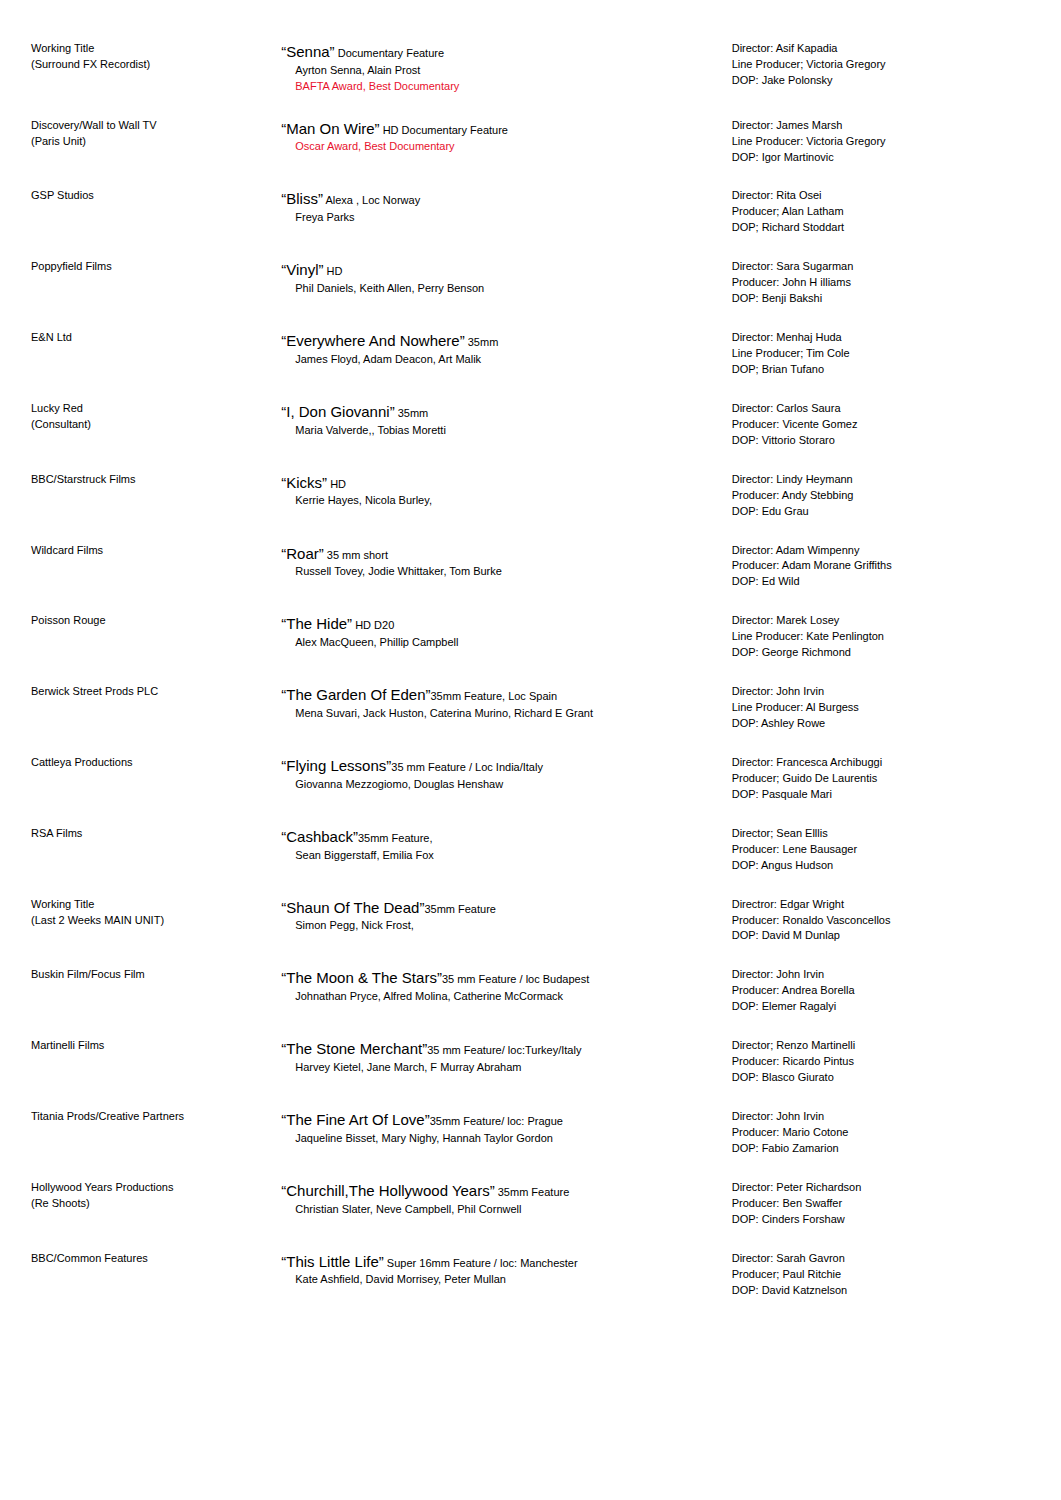| Working Title (Surround FX Recordist) | “Senna” Documentary Feature Ayrton Senna, Alain Prost BAFTA Award, Best Documentary | Director: Asif Kapadia Line Producer; Victoria Gregory DOP: Jake Polonsky |
| Discovery/Wall to Wall TV (Paris Unit) | “Man On Wire” HD Documentary Feature Oscar Award, Best Documentary | Director: James Marsh Line Producer: Victoria Gregory DOP: Igor Martinovic |
| GSP Studios | “Bliss” Alexa , Loc Norway Freya Parks | Director: Rita Osei Producer; Alan Latham DOP; Richard Stoddart |
| Poppyfield Films | “Vinyl” HD Phil Daniels, Keith Allen, Perry Benson | Director: Sara Sugarman Producer: John H illiams DOP: Benji Bakshi |
| E&N Ltd | “Everywhere And Nowhere” 35mm James Floyd, Adam Deacon, Art Malik | Director: Menhaj Huda Line Producer; Tim Cole DOP; Brian Tufano |
| Lucky Red (Consultant) | “I, Don Giovanni” 35mm Maria Valverde,, Tobias Moretti | Director: Carlos Saura Producer: Vicente Gomez DOP: Vittorio Storaro |
| BBC/Starstruck Films | “Kicks” HD Kerrie Hayes, Nicola Burley, | Director: Lindy Heymann Producer: Andy Stebbing DOP: Edu Grau |
| Wildcard Films | “Roar” 35 mm short Russell Tovey, Jodie Whittaker, Tom Burke | Director: Adam Wimpenny Producer: Adam Morane Griffiths DOP: Ed Wild |
| Poisson Rouge | “The Hide” HD D20 Alex MacQueen, Phillip Campbell | Director: Marek Losey Line Producer: Kate Penlington DOP: George Richmond |
| Berwick Street Prods PLC | “The Garden Of Eden” 35mm Feature, Loc Spain Mena Suvari, Jack Huston, Caterina Murino, Richard E Grant | Director: John Irvin Line Producer: Al Burgess DOP: Ashley Rowe |
| Cattleya Productions | “Flying Lessons” 35 mm Feature / Loc India/Italy Giovanna Mezzogiomo, Douglas Henshaw | Director: Francesca Archibuggi Producer; Guido De Laurentis DOP: Pasquale Mari |
| RSA Films | “Cashback” 35mm Feature, Sean Biggerstaff, Emilia Fox | Director; Sean Elllis Producer: Lene Bausager DOP: Angus Hudson |
| Working Title (Last 2 Weeks MAIN UNIT) | “Shaun Of The Dead” 35mm Feature Simon Pegg, Nick Frost, | Directror: Edgar Wright Producer: Ronaldo Vasconcellos DOP: David M Dunlap |
| Buskin Film/Focus Film | “The Moon & The Stars” 35 mm Feature / loc Budapest Johnathan Pryce, Alfred Molina, Catherine McCormack | Director: John Irvin Producer: Andrea Borella DOP: Elemer Ragalyi |
| Martinelli Films | “The Stone Merchant” 35 mm Feature/ loc:Turkey/Italy Harvey Kietel, Jane March, F Murray Abraham | Director; Renzo Martinelli Producer: Ricardo Pintus DOP: Blasco Giurato |
| Titania Prods/Creative Partners | “The Fine Art Of Love” 35mm Feature/ loc: Prague Jaqueline Bisset, Mary Nighy, Hannah Taylor Gordon | Director: John Irvin Producer: Mario Cotone DOP: Fabio Zamarion |
| Hollywood Years Productions (Re Shoots) | “Churchill,The Hollywood Years” 35mm Feature Christian Slater, Neve Campbell, Phil Cornwell | Director: Peter Richardson Producer: Ben Swaffer DOP: Cinders Forshaw |
| BBC/Common Features | “This Little Life” Super 16mm Feature / loc: Manchester Kate Ashfield, David Morrisey, Peter Mullan | Director: Sarah Gavron Producer; Paul Ritchie DOP: David Katznelson |